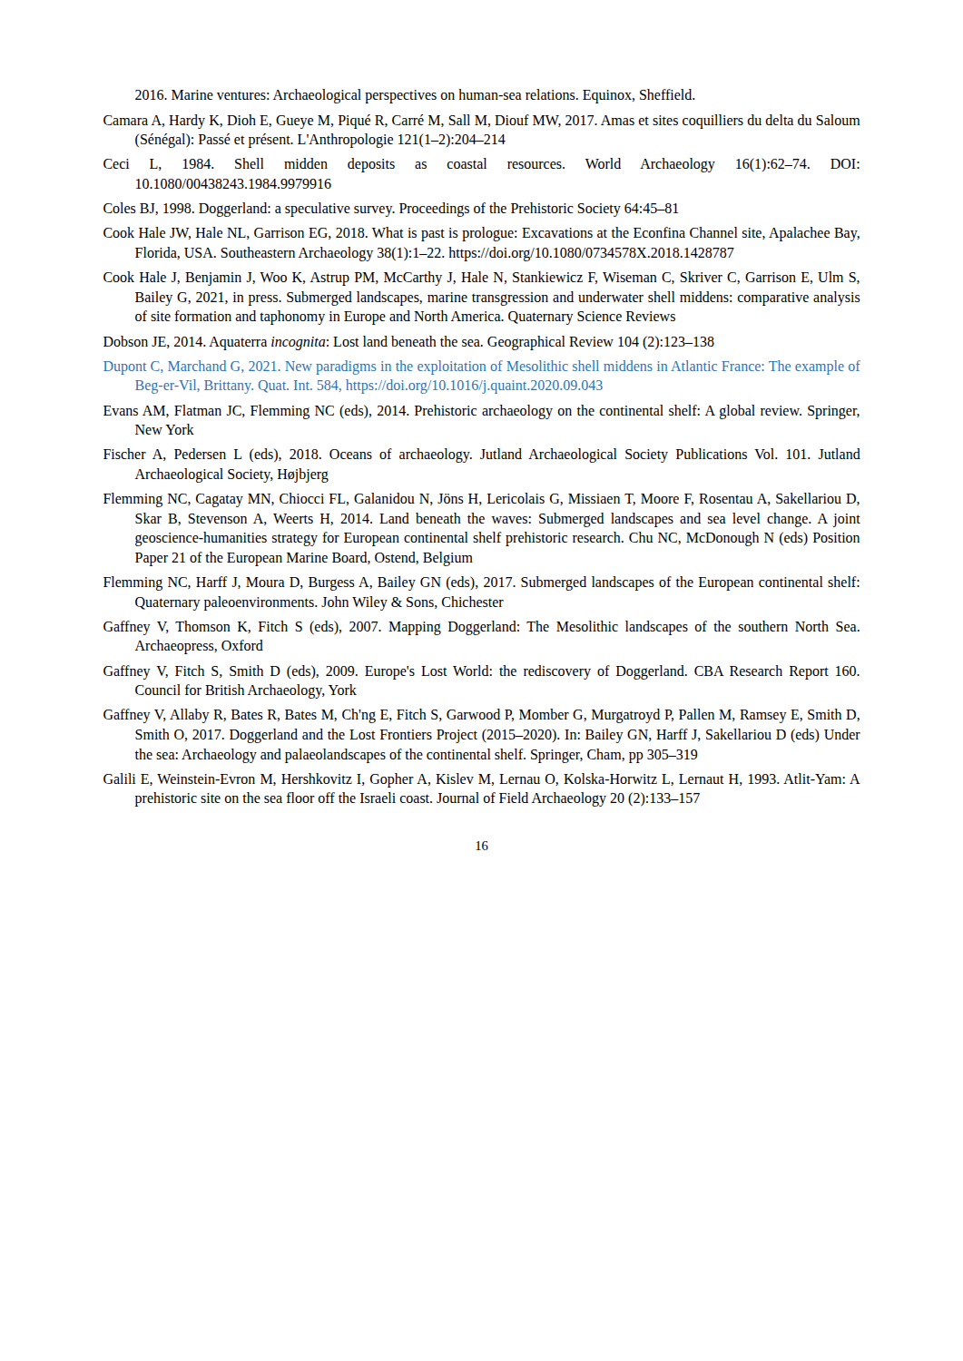2016. Marine ventures: Archaeological perspectives on human-sea relations. Equinox, Sheffield.
Camara A, Hardy K, Dioh E, Gueye M, Piqué R, Carré M, Sall M, Diouf MW, 2017. Amas et sites coquilliers du delta du Saloum (Sénégal): Passé et présent. L'Anthropologie 121(1–2):204–214
Ceci L, 1984. Shell midden deposits as coastal resources. World Archaeology 16(1):62–74. DOI: 10.1080/00438243.1984.9979916
Coles BJ, 1998. Doggerland: a speculative survey. Proceedings of the Prehistoric Society 64:45–81
Cook Hale JW, Hale NL, Garrison EG, 2018. What is past is prologue: Excavations at the Econfina Channel site, Apalachee Bay, Florida, USA. Southeastern Archaeology 38(1):1–22. https://doi.org/10.1080/0734578X.2018.1428787
Cook Hale J, Benjamin J, Woo K, Astrup PM, McCarthy J, Hale N, Stankiewicz F, Wiseman C, Skriver C, Garrison E, Ulm S, Bailey G, 2021, in press. Submerged landscapes, marine transgression and underwater shell middens: comparative analysis of site formation and taphonomy in Europe and North America. Quaternary Science Reviews
Dobson JE, 2014. Aquaterra incognita: Lost land beneath the sea. Geographical Review 104 (2):123–138
Dupont C, Marchand G, 2021. New paradigms in the exploitation of Mesolithic shell middens in Atlantic France: The example of Beg-er-Vil, Brittany. Quat. Int. 584, https://doi.org/10.1016/j.quaint.2020.09.043
Evans AM, Flatman JC, Flemming NC (eds), 2014. Prehistoric archaeology on the continental shelf: A global review. Springer, New York
Fischer A, Pedersen L (eds), 2018. Oceans of archaeology. Jutland Archaeological Society Publications Vol. 101. Jutland Archaeological Society, Højbjerg
Flemming NC, Cagatay MN, Chiocci FL, Galanidou N, Jöns H, Lericolais G, Missiaen T, Moore F, Rosentau A, Sakellariou D, Skar B, Stevenson A, Weerts H, 2014. Land beneath the waves: Submerged landscapes and sea level change. A joint geoscience-humanities strategy for European continental shelf prehistoric research. Chu NC, McDonough N (eds) Position Paper 21 of the European Marine Board, Ostend, Belgium
Flemming NC, Harff J, Moura D, Burgess A, Bailey GN (eds), 2017. Submerged landscapes of the European continental shelf: Quaternary paleoenvironments. John Wiley & Sons, Chichester
Gaffney V, Thomson K, Fitch S (eds), 2007. Mapping Doggerland: The Mesolithic landscapes of the southern North Sea. Archaeopress, Oxford
Gaffney V, Fitch S, Smith D (eds), 2009. Europe's Lost World: the rediscovery of Doggerland. CBA Research Report 160. Council for British Archaeology, York
Gaffney V, Allaby R, Bates R, Bates M, Ch'ng E, Fitch S, Garwood P, Momber G, Murgatroyd P, Pallen M, Ramsey E, Smith D, Smith O, 2017. Doggerland and the Lost Frontiers Project (2015–2020). In: Bailey GN, Harff J, Sakellariou D (eds) Under the sea: Archaeology and palaeolandscapes of the continental shelf. Springer, Cham, pp 305–319
Galili E, Weinstein-Evron M, Hershkovitz I, Gopher A, Kislev M, Lernau O, Kolska-Horwitz L, Lernaut H, 1993. Atlit-Yam: A prehistoric site on the sea floor off the Israeli coast. Journal of Field Archaeology 20 (2):133–157
16